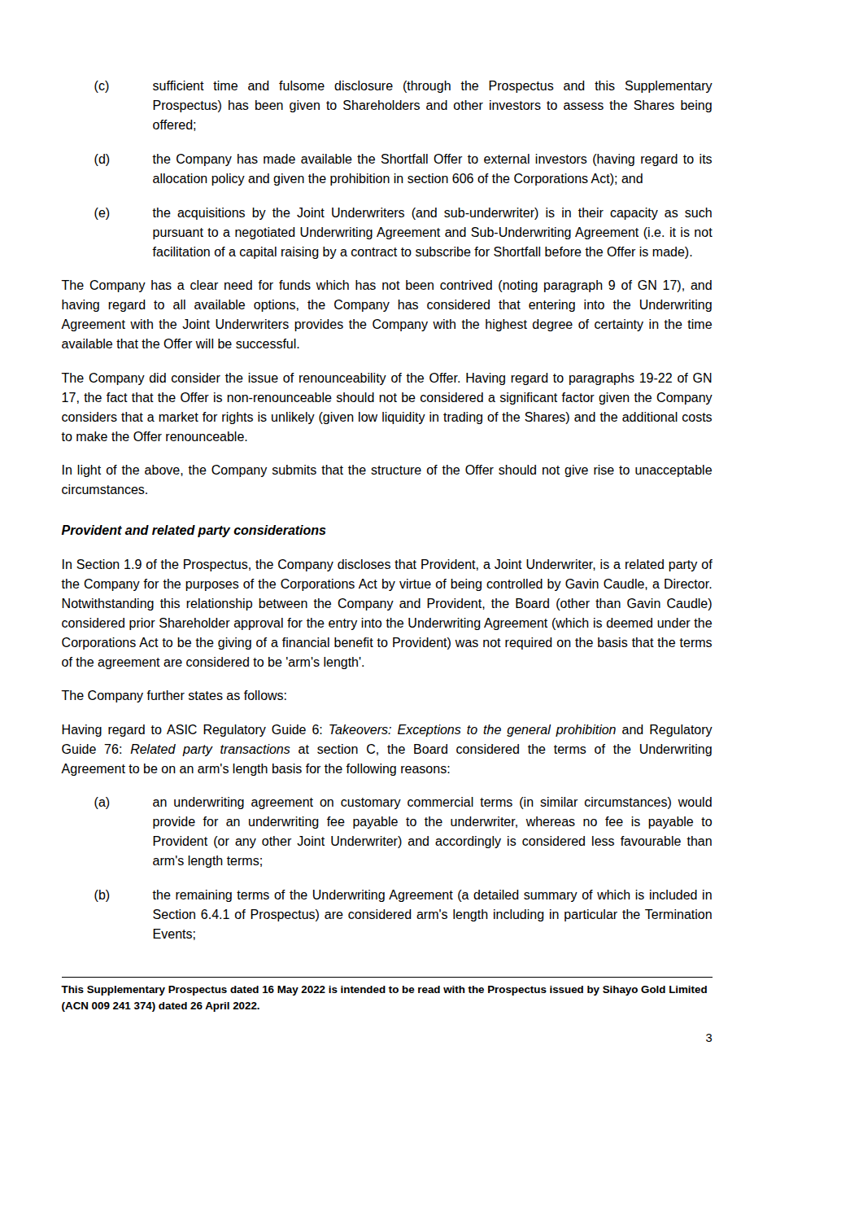(c)
sufficient time and fulsome disclosure (through the Prospectus and this Supplementary Prospectus) has been given to Shareholders and other investors to assess the Shares being offered;
(d)
the Company has made available the Shortfall Offer to external investors (having regard to its allocation policy and given the prohibition in section 606 of the Corporations Act); and
(e)
the acquisitions by the Joint Underwriters (and sub-underwriter) is in their capacity as such pursuant to a negotiated Underwriting Agreement and Sub-Underwriting Agreement (i.e. it is not facilitation of a capital raising by a contract to subscribe for Shortfall before the Offer is made).
The Company has a clear need for funds which has not been contrived (noting paragraph 9 of GN 17), and having regard to all available options, the Company has considered that entering into the Underwriting Agreement with the Joint Underwriters provides the Company with the highest degree of certainty in the time available that the Offer will be successful.
The Company did consider the issue of renounceability of the Offer. Having regard to paragraphs 19-22 of GN 17, the fact that the Offer is non-renounceable should not be considered a significant factor given the Company considers that a market for rights is unlikely (given low liquidity in trading of the Shares) and the additional costs to make the Offer renounceable.
In light of the above, the Company submits that the structure of the Offer should not give rise to unacceptable circumstances.
Provident and related party considerations
In Section 1.9 of the Prospectus, the Company discloses that Provident, a Joint Underwriter, is a related party of the Company for the purposes of the Corporations Act by virtue of being controlled by Gavin Caudle, a Director. Notwithstanding this relationship between the Company and Provident, the Board (other than Gavin Caudle) considered prior Shareholder approval for the entry into the Underwriting Agreement (which is deemed under the Corporations Act to be the giving of a financial benefit to Provident) was not required on the basis that the terms of the agreement are considered to be 'arm's length'.
The Company further states as follows:
Having regard to ASIC Regulatory Guide 6: Takeovers: Exceptions to the general prohibition and Regulatory Guide 76: Related party transactions at section C, the Board considered the terms of the Underwriting Agreement to be on an arm's length basis for the following reasons:
(a)
an underwriting agreement on customary commercial terms (in similar circumstances) would provide for an underwriting fee payable to the underwriter, whereas no fee is payable to Provident (or any other Joint Underwriter) and accordingly is considered less favourable than arm's length terms;
(b)
the remaining terms of the Underwriting Agreement (a detailed summary of which is included in Section 6.4.1 of Prospectus) are considered arm's length including in particular the Termination Events;
This Supplementary Prospectus dated 16 May 2022 is intended to be read with the Prospectus issued by Sihayo Gold Limited (ACN 009 241 374) dated 26 April 2022.
3